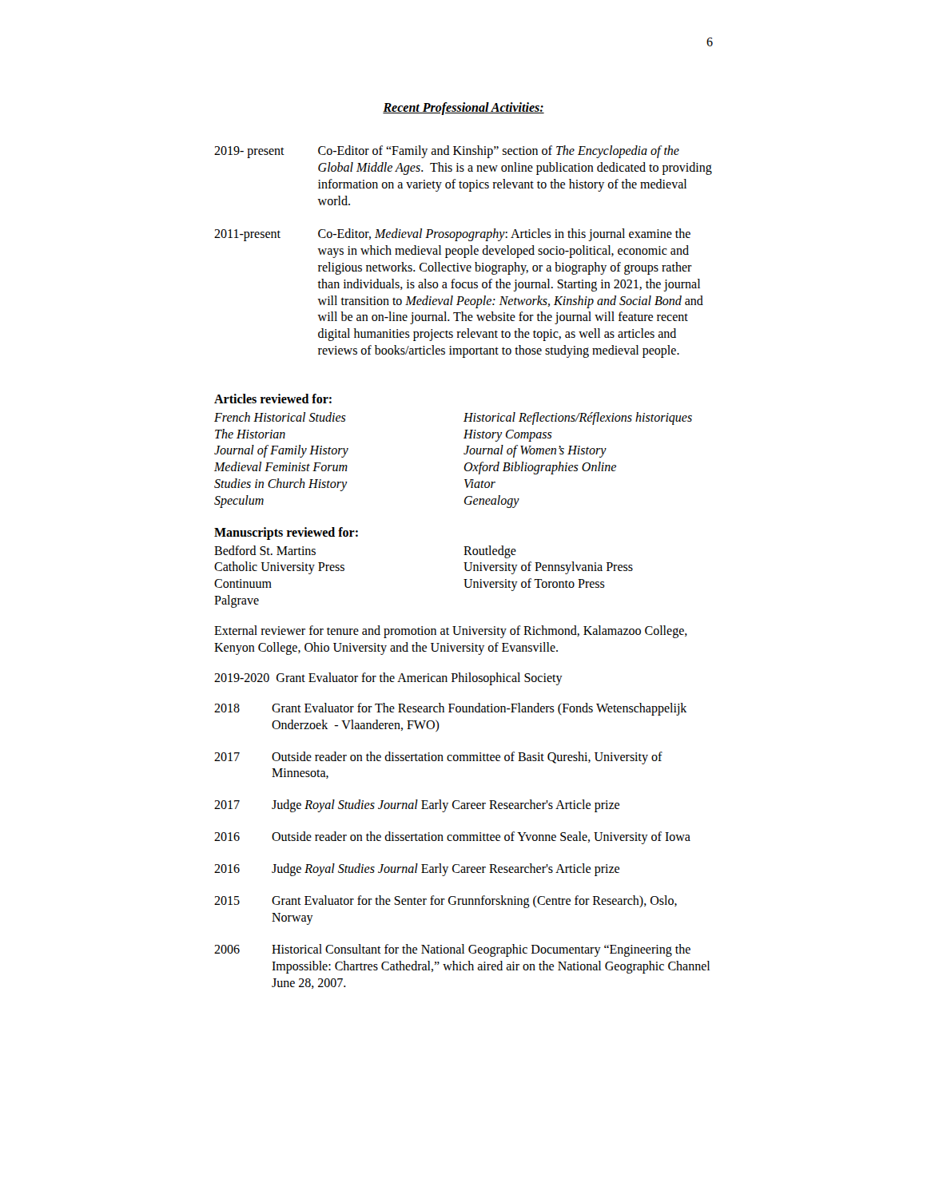6
Recent Professional Activities:
| 2019- present | Co-Editor of “Family and Kinship” section of The Encyclopedia of the Global Middle Ages . This is a new online publication dedicated to providing information on a variety of topics relevant to the history of the medieval world. |
| 2011-present | Co-Editor, Medieval Prosopography : Articles in this journal examine the ways in which medieval people developed socio-political, economic and religious networks. Collective biography, or a biography of groups rather than individuals, is also a focus of the journal. Starting in 2021, the journal will transition to Medieval People: Networks, Kinship and Social Bond and will be an on-line journal. The website for the journal will feature recent digital humanities projects relevant to the topic, as well as articles and reviews of books/articles important to those studying medieval people. |
Articles reviewed for:
| French Historical Studies | Historical Reflections/Réflexions historiques |
| The Historian | History Compass |
| Journal of Family History | Journal of Women’s History |
| Medieval Feminist Forum | Oxford Bibliographies Online |
| Studies in Church History | Viator |
| Speculum | Genealogy |
Manuscripts reviewed for:
| Bedford St. Martins | Routledge |
| Catholic University Press | University of Pennsylvania Press |
| Continuum | University of Toronto Press |
| Palgrave | |
External reviewer for tenure and promotion at University of Richmond, Kalamazoo College, Kenyon College, Ohio University and the University of Evansville.
2019-2020 Grant Evaluator for the American Philosophical Society
| 2018 | Grant Evaluator for The Research Foundation-Flanders (Fonds Wetenschappelijk Onderzoek - Vlaanderen, FWO) |
| 2017 | Outside reader on the dissertation committee of Basit Qureshi, University of Minnesota, |
| 2017 | Judge Royal Studies Journal Early Career Researcher's Article prize |
| 2016 | Outside reader on the dissertation committee of Yvonne Seale, University of Iowa |
| 2016 | Judge Royal Studies Journal Early Career Researcher's Article prize |
| 2015 | Grant Evaluator for the Senter for Grunnforskning (Centre for Research), Oslo, Norway |
| 2006 | Historical Consultant for the National Geographic Documentary “Engineering the Impossible: Chartres Cathedral,” which aired air on the National Geographic Channel June 28, 2007. |